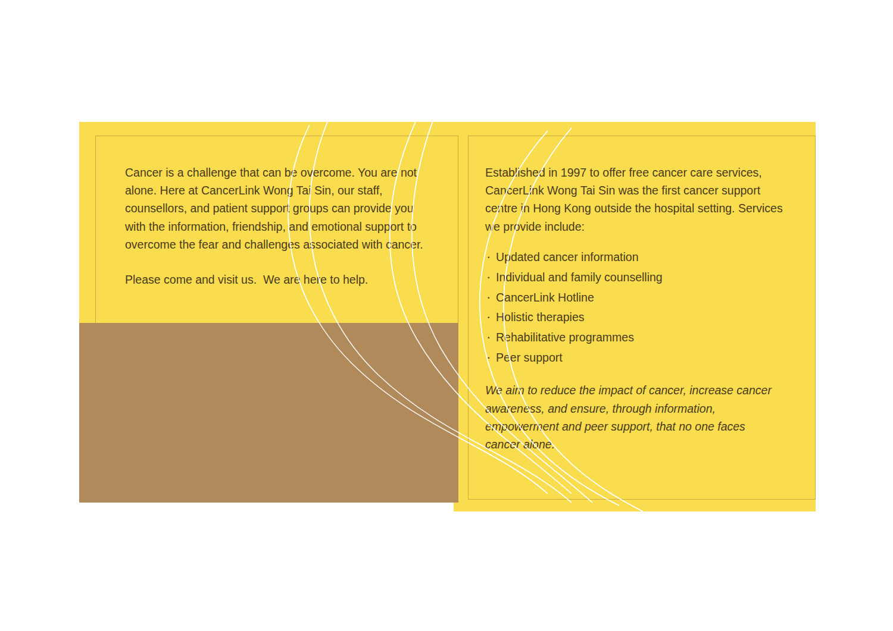Cancer is a challenge that can be overcome. You are not alone. Here at CancerLink Wong Tai Sin, our staff, counsellors, and patient support groups can provide you with the information, friendship, and emotional support to overcome the fear and challenges associated with cancer.
Please come and visit us. We are here to help.
Established in 1997 to offer free cancer care services, CancerLink Wong Tai Sin was the first cancer support centre in Hong Kong outside the hospital setting. Services we provide include:
Updated cancer information
Individual and family counselling
CancerLink Hotline
Holistic therapies
Rehabilitative programmes
Peer support
We aim to reduce the impact of cancer, increase cancer awareness, and ensure, through information, empowerment and peer support, that no one faces cancer alone.